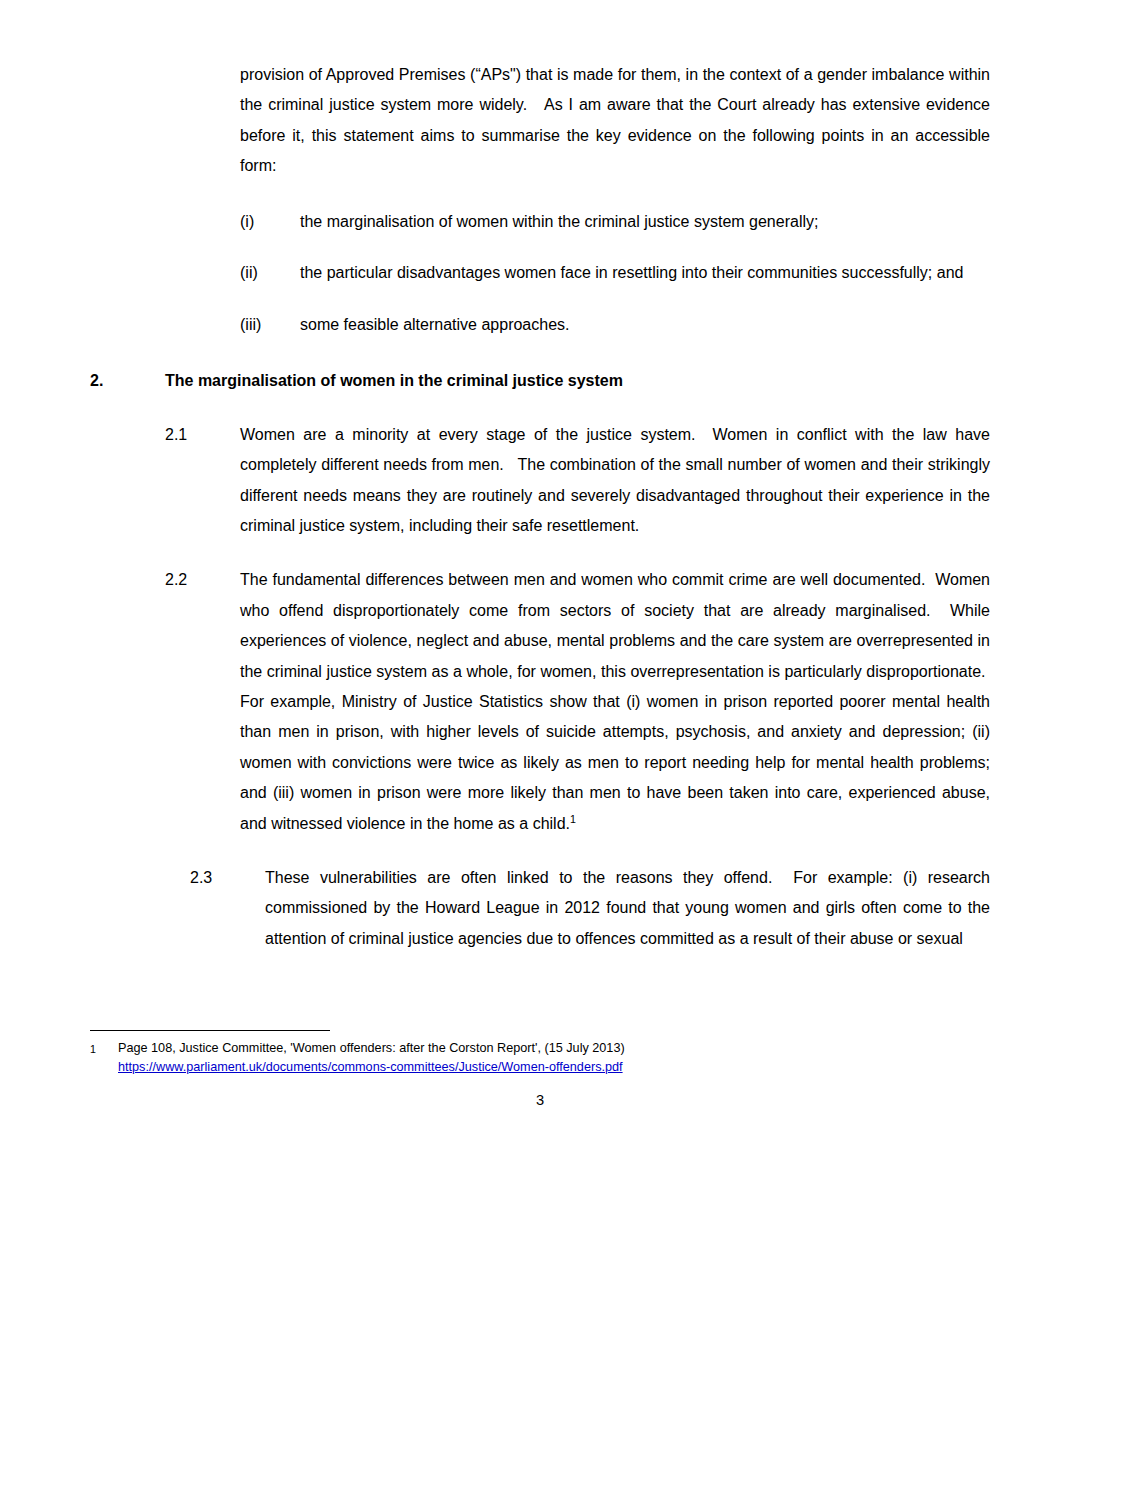provision of Approved Premises (“APs") that is made for them, in the context of a gender imbalance within the criminal justice system more widely. As I am aware that the Court already has extensive evidence before it, this statement aims to summarise the key evidence on the following points in an accessible form:
(i)
the marginalisation of women within the criminal justice system generally;
(ii)
the particular disadvantages women face in resettling into their communities successfully; and
(iii)
some feasible alternative approaches.
2. The marginalisation of women in the criminal justice system
2.1
Women are a minority at every stage of the justice system. Women in conflict with the law have completely different needs from men. The combination of the small number of women and their strikingly different needs means they are routinely and severely disadvantaged throughout their experience in the criminal justice system, including their safe resettlement.
2.2
The fundamental differences between men and women who commit crime are well documented. Women who offend disproportionately come from sectors of society that are already marginalised. While experiences of violence, neglect and abuse, mental problems and the care system are overrepresented in the criminal justice system as a whole, for women, this overrepresentation is particularly disproportionate. For example, Ministry of Justice Statistics show that (i) women in prison reported poorer mental health than men in prison, with higher levels of suicide attempts, psychosis, and anxiety and depression; (ii) women with convictions were twice as likely as men to report needing help for mental health problems; and (iii) women in prison were more likely than men to have been taken into care, experienced abuse, and witnessed violence in the home as a child.1
2.3
These vulnerabilities are often linked to the reasons they offend. For example: (i) research commissioned by the Howard League in 2012 found that young women and girls often come to the attention of criminal justice agencies due to offences committed as a result of their abuse or sexual
1
Page 108, Justice Committee, 'Women offenders: after the Corston Report', (15 July 2013)
https://www.parliament.uk/documents/commons-committees/Justice/Women-offenders.pdf
3